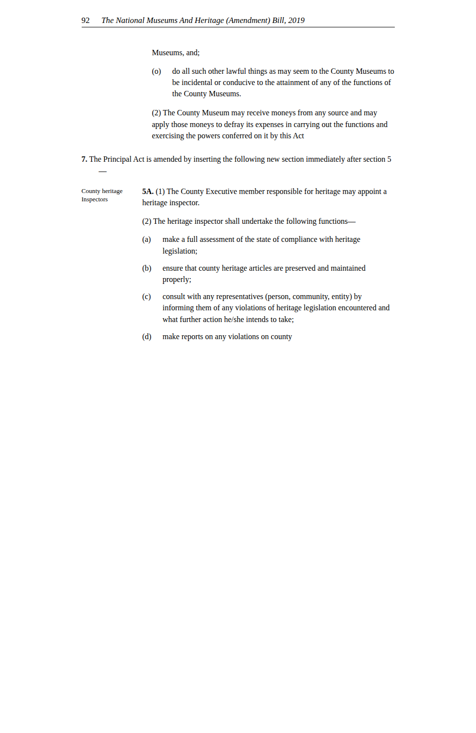92 The National Museums And Heritage (Amendment) Bill, 2019
Museums, and;
(o) do all such other lawful things as may seem to the County Museums to be incidental or conducive to the attainment of any of the functions of the County Museums.
(2) The County Museum may receive moneys from any source and may apply those moneys to defray its expenses in carrying out the functions and exercising the powers conferred on it by this Act
7. The Principal Act is amended by inserting the following new section immediately after section 5—
County heritage Inspectors
5A. (1) The County Executive member responsible for heritage may appoint a heritage inspector.
(2) The heritage inspector shall undertake the following functions—
(a) make a full assessment of the state of compliance with heritage legislation;
(b) ensure that county heritage articles are preserved and maintained properly;
(c) consult with any representatives (person, community, entity) by informing them of any violations of heritage legislation encountered and what further action he/she intends to take;
(d) make reports on any violations on county